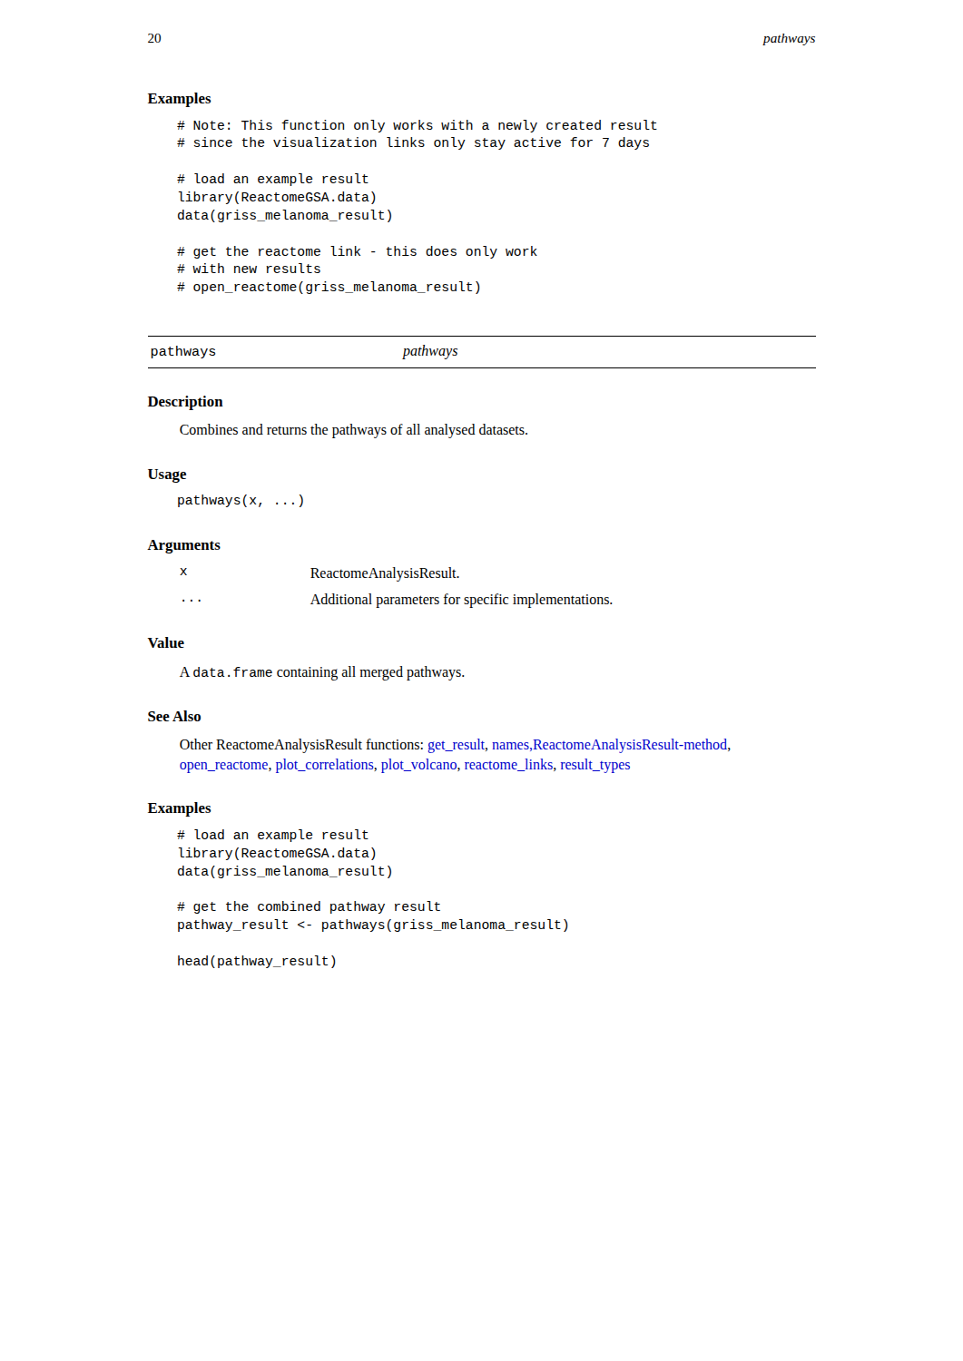20 pathways
Examples
# Note: This function only works with a newly created result
# since the visualization links only stay active for 7 days

# load an example result
library(ReactomeGSA.data)
data(griss_melanoma_result)

# get the reactome link - this does only work
# with new results
# open_reactome(griss_melanoma_result)
pathways pathways
Description
Combines and returns the pathways of all analysed datasets.
Usage
pathways(x, ...)
Arguments
x
ReactomeAnalysisResult.
...
Additional parameters for specific implementations.
Value
A data.frame containing all merged pathways.
See Also
Other ReactomeAnalysisResult functions: get_result, names,ReactomeAnalysisResult-method, open_reactome, plot_correlations, plot_volcano, reactome_links, result_types
Examples
# load an example result
library(ReactomeGSA.data)
data(griss_melanoma_result)

# get the combined pathway result
pathway_result <- pathways(griss_melanoma_result)

head(pathway_result)